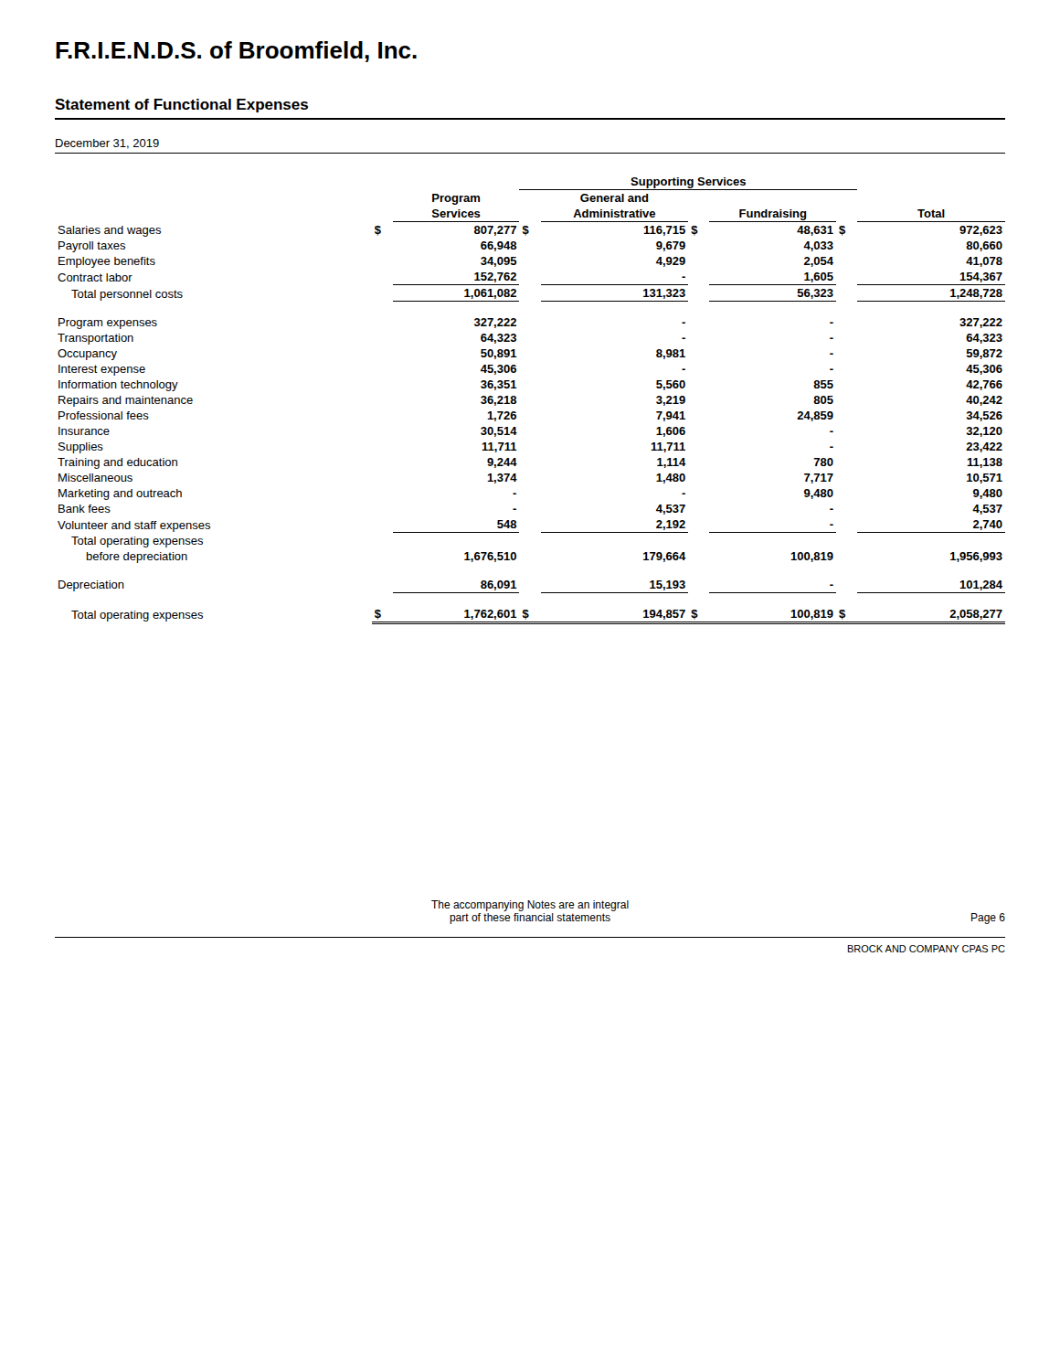F.R.I.E.N.D.S. of Broomfield, Inc.
Statement of Functional Expenses
December 31, 2019
| | | | Supporting Services | |
| | | Program | | General and | | | | |
| | | Services | | Administrative | | Fundraising | | Total |
| Salaries and wages | $ | 807,277 | $ | 116,715 | $ | 48,631 | $ | 972,623 |
| Payroll taxes | | 66,948 | | 9,679 | | 4,033 | | 80,660 |
| Employee benefits | | 34,095 | | 4,929 | | 2,054 | | 41,078 |
| Contract labor | | 152,762 | | - | | 1,605 | | 154,367 |
| Total personnel costs | | 1,061,082 | | 131,323 | | 56,323 | | 1,248,728 |
| Program expenses | | 327,222 | | - | | - | | 327,222 |
| Transportation | | 64,323 | | - | | - | | 64,323 |
| Occupancy | | 50,891 | | 8,981 | | - | | 59,872 |
| Interest expense | | 45,306 | | - | | - | | 45,306 |
| Information technology | | 36,351 | | 5,560 | | 855 | | 42,766 |
| Repairs and maintenance | | 36,218 | | 3,219 | | 805 | | 40,242 |
| Professional fees | | 1,726 | | 7,941 | | 24,859 | | 34,526 |
| Insurance | | 30,514 | | 1,606 | | - | | 32,120 |
| Supplies | | 11,711 | | 11,711 | | - | | 23,422 |
| Training and education | | 9,244 | | 1,114 | | 780 | | 11,138 |
| Miscellaneous | | 1,374 | | 1,480 | | 7,717 | | 10,571 |
| Marketing and outreach | | - | | - | | 9,480 | | 9,480 |
| Bank fees | | - | | 4,537 | | - | | 4,537 |
| Volunteer and staff expenses | | 548 | | 2,192 | | - | | 2,740 |
| Total operating expenses | | | | | | | | |
| before depreciation | | 1,676,510 | | 179,664 | | 100,819 | | 1,956,993 |
| Depreciation | | 86,091 | | 15,193 | | - | | 101,284 |
| Total operating expenses | $ | 1,762,601 | $ | 194,857 | $ | 100,819 | $ | 2,058,277 |
The accompanying Notes are an integral
part of these financial statements Page 6
BROCK AND COMPANY CPAS PC